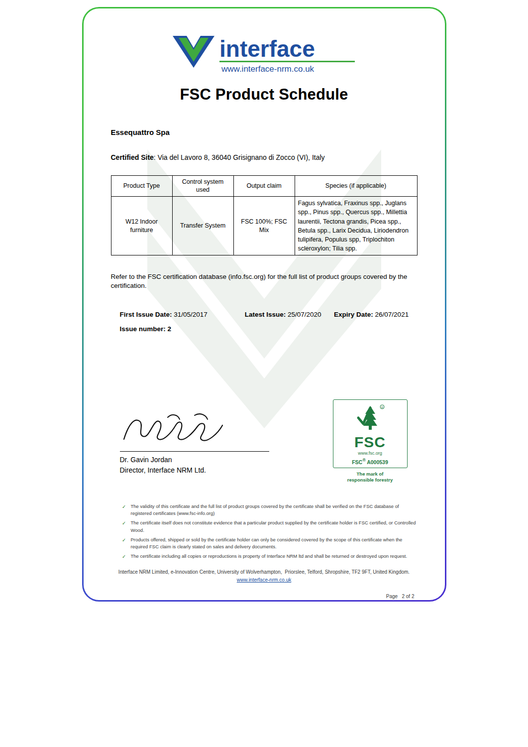interface www.interface-nrm.co.uk
FSC Product Schedule
Essequattro Spa
Certified Site: Via del Lavoro 8, 36040 Grisignano di Zocco (VI), Italy
| Product Type | Control system used | Output claim | Species (if applicable) |
| --- | --- | --- | --- |
| W12 Indoor furniture | Transfer System | FSC 100%; FSC Mix | Fagus sylvatica, Fraxinus spp., Juglans spp., Pinus spp., Quercus spp., Millettia laurentii, Tectona grandis, Picea spp., Betula spp., Larix Decidua, Liriodendron tulipifera, Populus spp, Triplochiton scleroxylon; Tilia spp. |
Refer to the FSC certification database (info.fsc.org) for the full list of product groups covered by the certification.
First Issue Date: 31/05/2017
Latest Issue: 25/07/2020
Expiry Date: 26/07/2021
Issue number: 2
Dr. Gavin Jordan
Director, Interface NRM Ltd.
R
FSC
www.fsc.org
FSC® A000539
The mark of
responsible forestry
The validity of this certificate and the full list of product groups covered by the certificate shall be verified on the FSC database of registered certificates (www.fsc-info.org)
The certificate itself does not constitute evidence that a particular product supplied by the certificate holder is FSC certified, or Controlled Wood.
Products offered, shipped or sold by the certificate holder can only be considered covered by the scope of this certificate when the required FSC claim is clearly stated on sales and delivery documents.
The certificate including all copies or reproductions is property of Interface NRM ltd and shall be returned or destroyed upon request.
Interface NRM Limited, e-Innovation Centre, University of Wolverhampton, Priorslee, Telford, Shropshire, TF2 9FT, United Kingdom.
www.interface-nrm.co.uk
Page 2 of 2